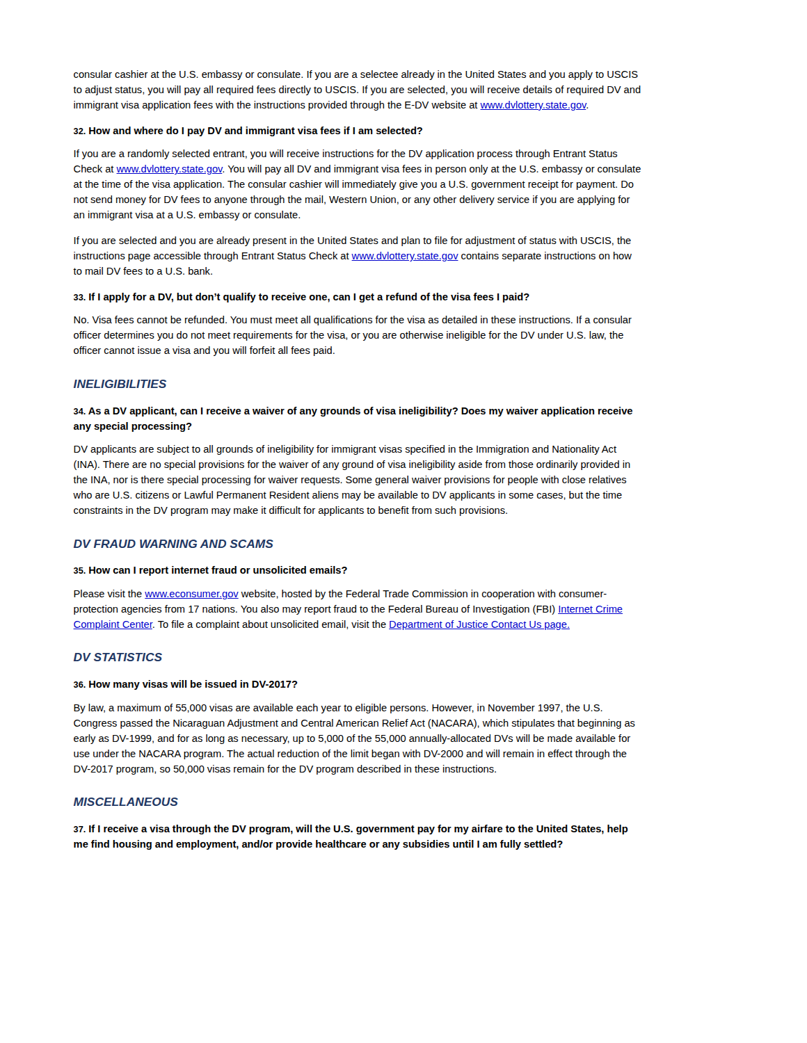consular cashier at the U.S. embassy or consulate. If you are a selectee already in the United States and you apply to USCIS to adjust status, you will pay all required fees directly to USCIS. If you are selected, you will receive details of required DV and immigrant visa application fees with the instructions provided through the E-DV website at www.dvlottery.state.gov.
32. How and where do I pay DV and immigrant visa fees if I am selected?
If you are a randomly selected entrant, you will receive instructions for the DV application process through Entrant Status Check at www.dvlottery.state.gov. You will pay all DV and immigrant visa fees in person only at the U.S. embassy or consulate at the time of the visa application. The consular cashier will immediately give you a U.S. government receipt for payment. Do not send money for DV fees to anyone through the mail, Western Union, or any other delivery service if you are applying for an immigrant visa at a U.S. embassy or consulate.
If you are selected and you are already present in the United States and plan to file for adjustment of status with USCIS, the instructions page accessible through Entrant Status Check at www.dvlottery.state.gov contains separate instructions on how to mail DV fees to a U.S. bank.
33. If I apply for a DV, but don’t qualify to receive one, can I get a refund of the visa fees I paid?
No. Visa fees cannot be refunded. You must meet all qualifications for the visa as detailed in these instructions. If a consular officer determines you do not meet requirements for the visa, or you are otherwise ineligible for the DV under U.S. law, the officer cannot issue a visa and you will forfeit all fees paid.
INELIGIBILITIES
34. As a DV applicant, can I receive a waiver of any grounds of visa ineligibility? Does my waiver application receive any special processing?
DV applicants are subject to all grounds of ineligibility for immigrant visas specified in the Immigration and Nationality Act (INA). There are no special provisions for the waiver of any ground of visa ineligibility aside from those ordinarily provided in the INA, nor is there special processing for waiver requests. Some general waiver provisions for people with close relatives who are U.S. citizens or Lawful Permanent Resident aliens may be available to DV applicants in some cases, but the time constraints in the DV program may make it difficult for applicants to benefit from such provisions.
DV FRAUD WARNING AND SCAMS
35. How can I report internet fraud or unsolicited emails?
Please visit the www.econsumer.gov website, hosted by the Federal Trade Commission in cooperation with consumer-protection agencies from 17 nations. You also may report fraud to the Federal Bureau of Investigation (FBI) Internet Crime Complaint Center. To file a complaint about unsolicited email, visit the Department of Justice Contact Us page.
DV STATISTICS
36. How many visas will be issued in DV-2017?
By law, a maximum of 55,000 visas are available each year to eligible persons. However, in November 1997, the U.S. Congress passed the Nicaraguan Adjustment and Central American Relief Act (NACARA), which stipulates that beginning as early as DV-1999, and for as long as necessary, up to 5,000 of the 55,000 annually-allocated DVs will be made available for use under the NACARA program. The actual reduction of the limit began with DV-2000 and will remain in effect through the DV-2017 program, so 50,000 visas remain for the DV program described in these instructions.
MISCELLANEOUS
37. If I receive a visa through the DV program, will the U.S. government pay for my airfare to the United States, help me find housing and employment, and/or provide healthcare or any subsidies until I am fully settled?